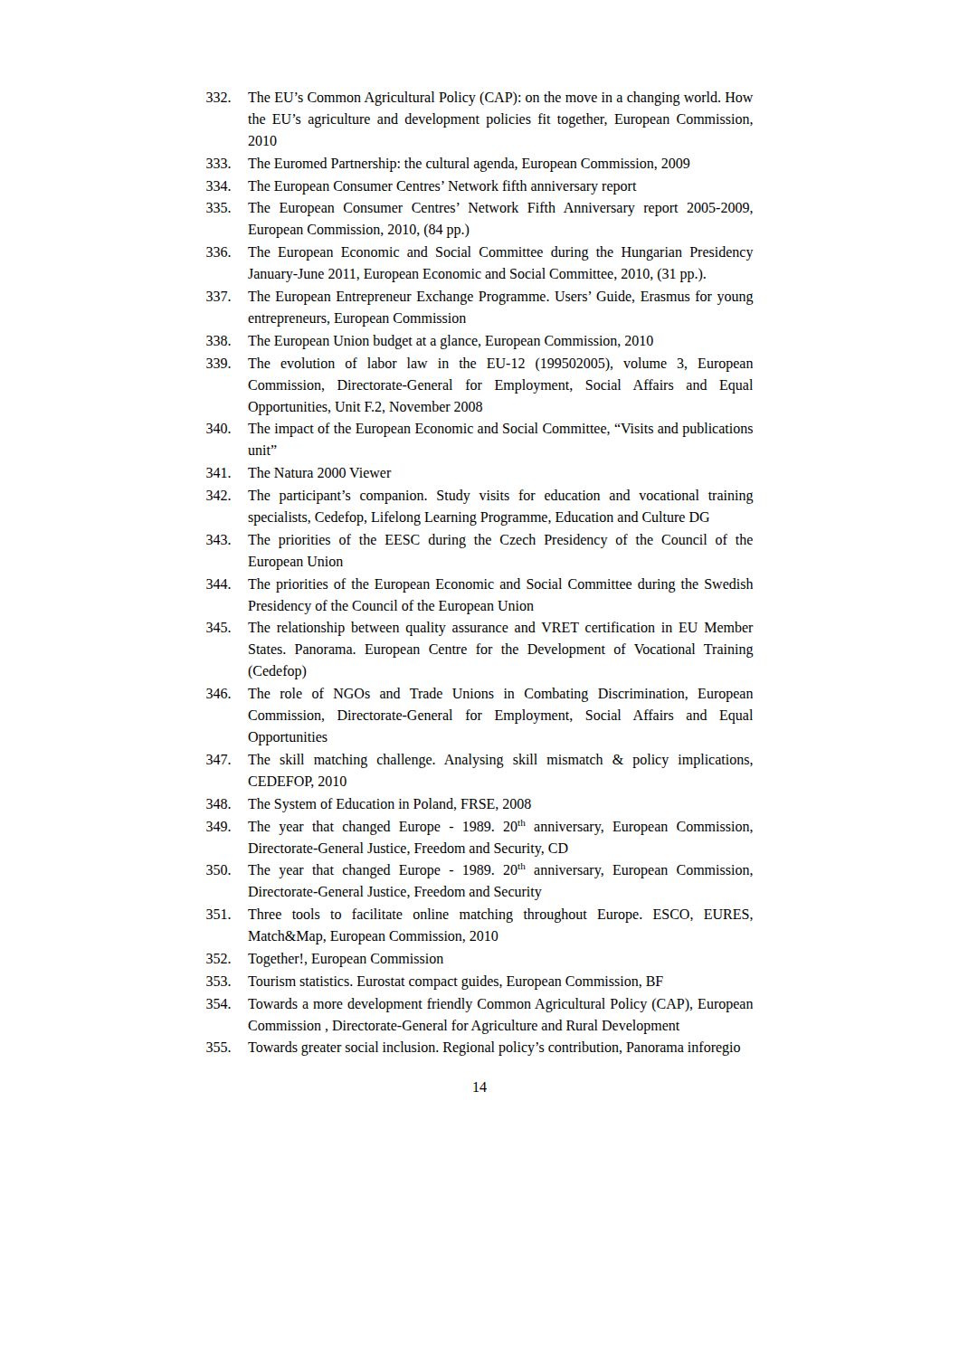332. The EU’s Common Agricultural Policy (CAP): on the move in a changing world. How the EU’s agriculture and development policies fit together, European Commission, 2010
333. The Euromed Partnership: the cultural agenda, European Commission, 2009
334. The European Consumer Centres’ Network fifth anniversary report
335. The European Consumer Centres’ Network Fifth Anniversary report 2005-2009, European Commission, 2010, (84 pp.)
336. The European Economic and Social Committee during the Hungarian Presidency January-June 2011, European Economic and Social Committee, 2010, (31 pp.).
337. The European Entrepreneur Exchange Programme. Users’ Guide, Erasmus for young entrepreneurs, European Commission
338. The European Union budget at a glance, European Commission, 2010
339. The evolution of labor law in the EU-12 (199502005), volume 3, European Commission, Directorate-General for Employment, Social Affairs and Equal Opportunities, Unit F.2, November 2008
340. The impact of the European Economic and Social Committee, “Visits and publications unit”
341. The Natura 2000 Viewer
342. The participant’s companion. Study visits for education and vocational training specialists, Cedefop, Lifelong Learning Programme, Education and Culture DG
343. The priorities of the EESC during the Czech Presidency of the Council of the European Union
344. The priorities of the European Economic and Social Committee during the Swedish Presidency of the Council of the European Union
345. The relationship between quality assurance and VRET certification in EU Member States. Panorama. European Centre for the Development of Vocational Training (Cedefop)
346. The role of NGOs and Trade Unions in Combating Discrimination, European Commission, Directorate-General for Employment, Social Affairs and Equal Opportunities
347. The skill matching challenge. Analysing skill mismatch & policy implications, CEDEFOP, 2010
348. The System of Education in Poland, FRSE, 2008
349. The year that changed Europe - 1989. 20th anniversary, European Commission, Directorate-General Justice, Freedom and Security, CD
350. The year that changed Europe - 1989. 20th anniversary, European Commission, Directorate-General Justice, Freedom and Security
351. Three tools to facilitate online matching throughout Europe. ESCO, EURES, Match&Map, European Commission, 2010
352. Together!, European Commission
353. Tourism statistics. Eurostat compact guides, European Commission, BF
354. Towards a more development friendly Common Agricultural Policy (CAP), European Commission , Directorate-General for Agriculture and Rural Development
355. Towards greater social inclusion. Regional policy’s contribution, Panorama inforegio
14